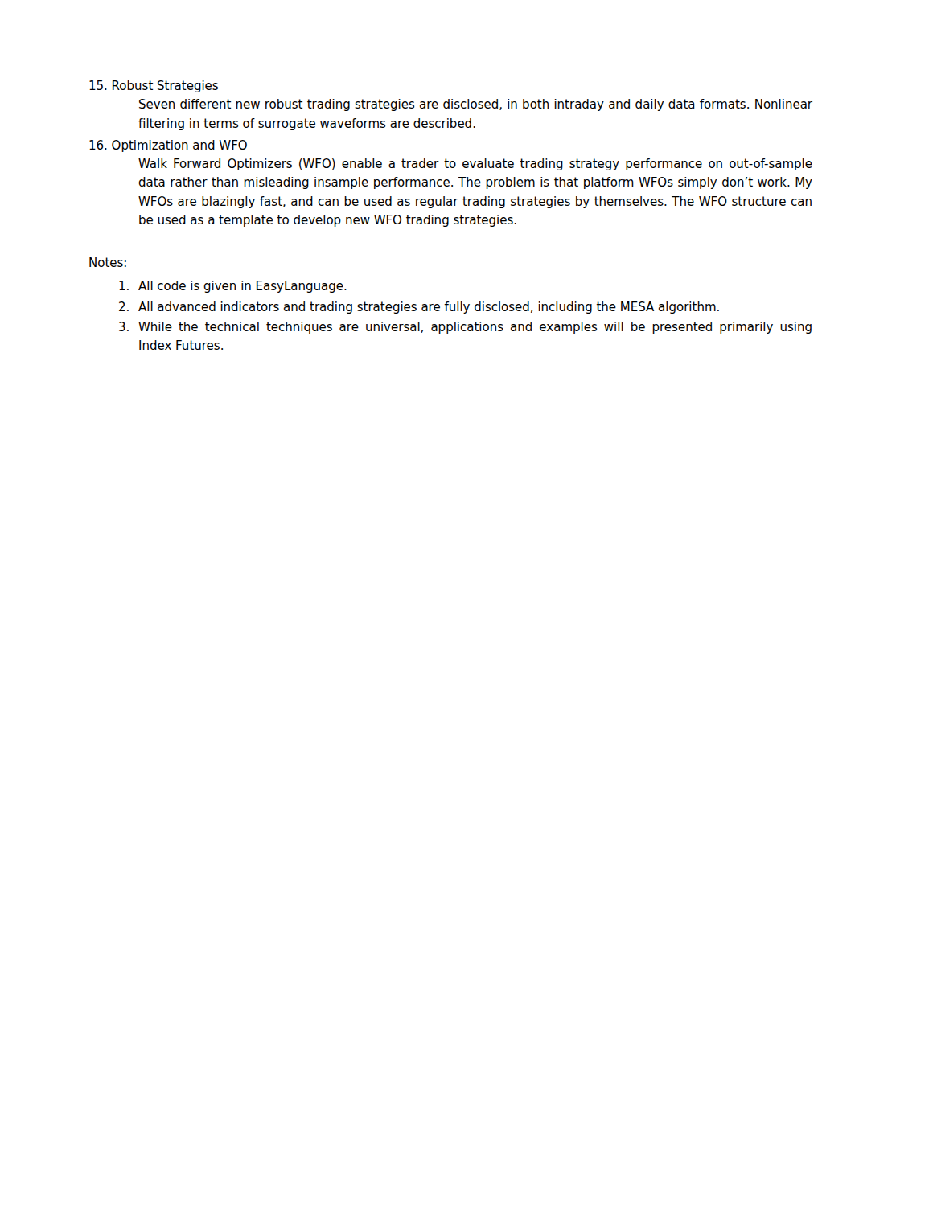15. Robust Strategies
Seven different new robust trading strategies are disclosed, in both intraday and daily data formats. Nonlinear filtering in terms of surrogate waveforms are described.
16. Optimization and WFO
Walk Forward Optimizers (WFO) enable a trader to evaluate trading strategy performance on out-of-sample data rather than misleading insample performance. The problem is that platform WFOs simply don’t work. My WFOs are blazingly fast, and can be used as regular trading strategies by themselves. The WFO structure can be used as a template to develop new WFO trading strategies.
Notes:
All code is given in EasyLanguage.
All advanced indicators and trading strategies are fully disclosed, including the MESA algorithm.
While the technical techniques are universal, applications and examples will be presented primarily using Index Futures.